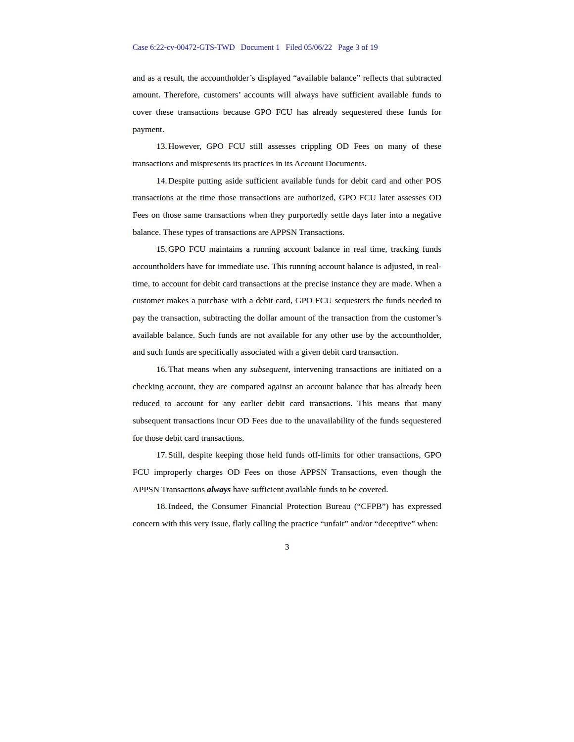Case 6:22-cv-00472-GTS-TWD Document 1 Filed 05/06/22 Page 3 of 19
and as a result, the accountholder’s displayed “available balance” reflects that subtracted amount. Therefore, customers’ accounts will always have sufficient available funds to cover these transactions because GPO FCU has already sequestered these funds for payment.
13. However, GPO FCU still assesses crippling OD Fees on many of these transactions and mispresents its practices in its Account Documents.
14. Despite putting aside sufficient available funds for debit card and other POS transactions at the time those transactions are authorized, GPO FCU later assesses OD Fees on those same transactions when they purportedly settle days later into a negative balance. These types of transactions are APPSN Transactions.
15. GPO FCU maintains a running account balance in real time, tracking funds accountholders have for immediate use. This running account balance is adjusted, in real-time, to account for debit card transactions at the precise instance they are made. When a customer makes a purchase with a debit card, GPO FCU sequesters the funds needed to pay the transaction, subtracting the dollar amount of the transaction from the customer’s available balance. Such funds are not available for any other use by the accountholder, and such funds are specifically associated with a given debit card transaction.
16. That means when any subsequent, intervening transactions are initiated on a checking account, they are compared against an account balance that has already been reduced to account for any earlier debit card transactions. This means that many subsequent transactions incur OD Fees due to the unavailability of the funds sequestered for those debit card transactions.
17. Still, despite keeping those held funds off-limits for other transactions, GPO FCU improperly charges OD Fees on those APPSN Transactions, even though the APPSN Transactions always have sufficient available funds to be covered.
18. Indeed, the Consumer Financial Protection Bureau (“CFPB”) has expressed concern with this very issue, flatly calling the practice “unfair” and/or “deceptive” when:
3